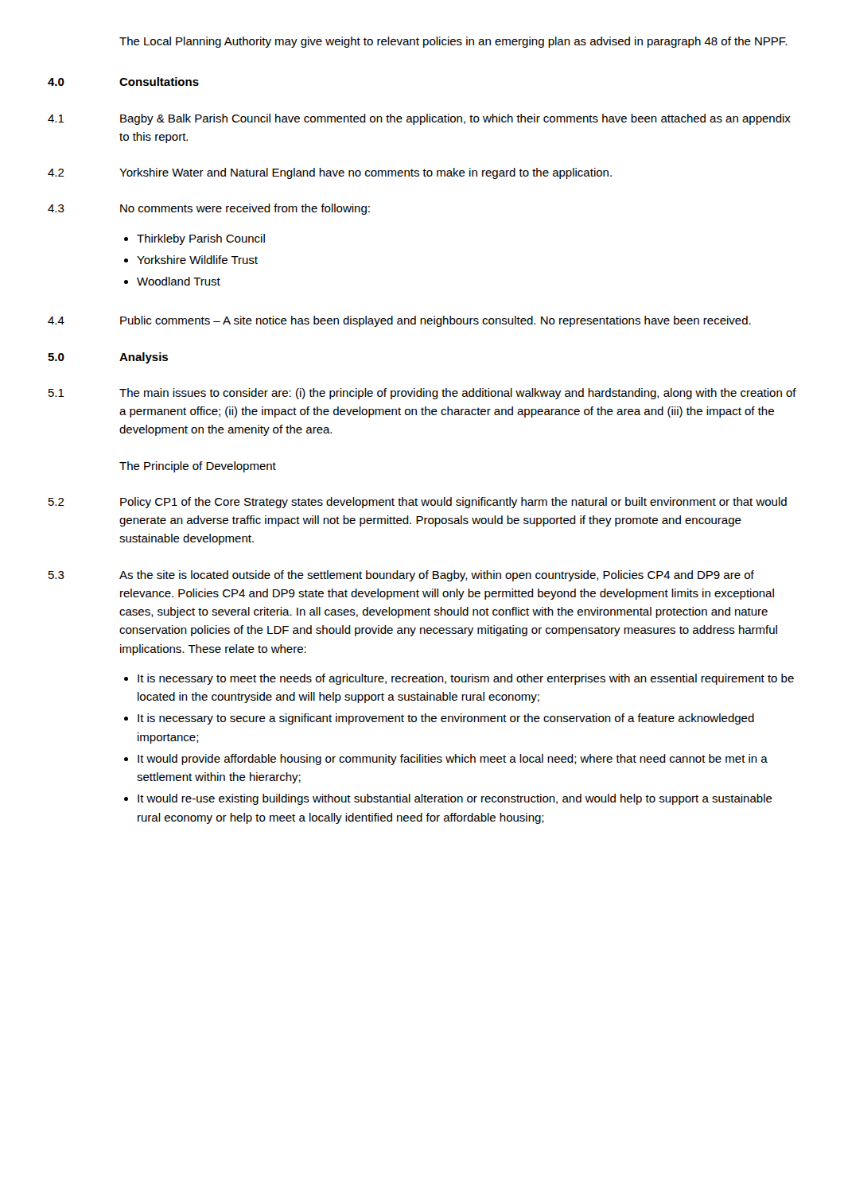The Local Planning Authority may give weight to relevant policies in an emerging plan as advised in paragraph 48 of the NPPF.
4.0
Consultations
4.1 Bagby & Balk Parish Council have commented on the application, to which their comments have been attached as an appendix to this report.
4.2 Yorkshire Water and Natural England have no comments to make in regard to the application.
4.3 No comments were received from the following:
Thirkleby Parish Council
Yorkshire Wildlife Trust
Woodland Trust
4.4 Public comments – A site notice has been displayed and neighbours consulted. No representations have been received.
5.0
Analysis
5.1 The main issues to consider are: (i) the principle of providing the additional walkway and hardstanding, along with the creation of a permanent office; (ii) the impact of the development on the character and appearance of the area and (iii) the impact of the development on the amenity of the area.
The Principle of Development
5.2 Policy CP1 of the Core Strategy states development that would significantly harm the natural or built environment or that would generate an adverse traffic impact will not be permitted. Proposals would be supported if they promote and encourage sustainable development.
5.3 As the site is located outside of the settlement boundary of Bagby, within open countryside, Policies CP4 and DP9 are of relevance. Policies CP4 and DP9 state that development will only be permitted beyond the development limits in exceptional cases, subject to several criteria. In all cases, development should not conflict with the environmental protection and nature conservation policies of the LDF and should provide any necessary mitigating or compensatory measures to address harmful implications. These relate to where:
It is necessary to meet the needs of agriculture, recreation, tourism and other enterprises with an essential requirement to be located in the countryside and will help support a sustainable rural economy;
It is necessary to secure a significant improvement to the environment or the conservation of a feature acknowledged importance;
It would provide affordable housing or community facilities which meet a local need; where that need cannot be met in a settlement within the hierarchy;
It would re-use existing buildings without substantial alteration or reconstruction, and would help to support a sustainable rural economy or help to meet a locally identified need for affordable housing;